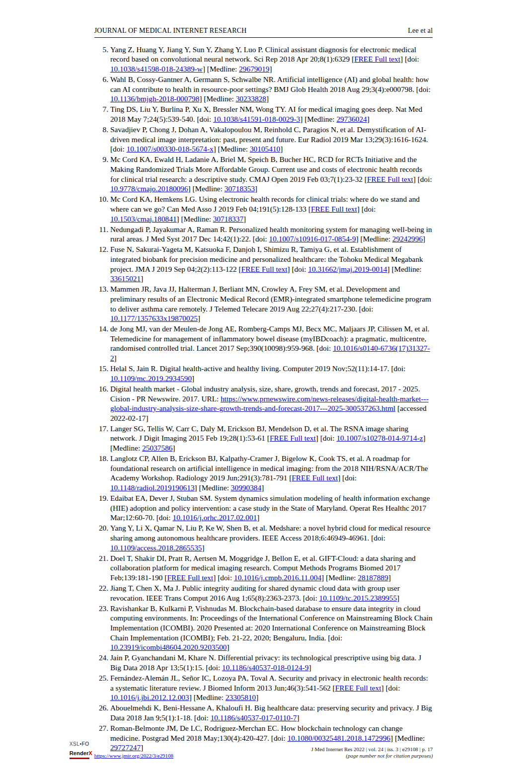Journal of Medical Internet Research
Lee et al
5. Yang Z, Huang Y, Jiang Y, Sun Y, Zhang Y, Luo P. Clinical assistant diagnosis for electronic medical record based on convolutional neural network. Sci Rep 2018 Apr 20;8(1):6329 [FREE Full text] [doi: 10.1038/s41598-018-24389-w] [Medline: 29679019]
6. Wahl B, Cossy-Gantner A, Germann S, Schwalbe NR. Artificial intelligence (AI) and global health: how can AI contribute to health in resource-poor settings? BMJ Glob Health 2018 Aug 29;3(4):e000798. [doi: 10.1136/bmjgh-2018-000798] [Medline: 30233828]
7. Ting DS, Liu Y, Burlina P, Xu X, Bressler NM, Wong TY. AI for medical imaging goes deep. Nat Med 2018 May 7;24(5):539-540. [doi: 10.1038/s41591-018-0029-3] [Medline: 29736024]
8. Savadjiev P, Chong J, Dohan A, Vakalopoulou M, Reinhold C, Paragios N, et al. Demystification of AI-driven medical image interpretation: past, present and future. Eur Radiol 2019 Mar 13;29(3):1616-1624. [doi: 10.1007/s00330-018-5674-x] [Medline: 30105410]
9. Mc Cord KA, Ewald H, Ladanie A, Briel M, Speich B, Bucher HC, RCD for RCTs Initiative and the Making Randomized Trials More Affordable Group. Current use and costs of electronic health records for clinical trial research: a descriptive study. CMAJ Open 2019 Feb 03;7(1):23-32 [FREE Full text] [doi: 10.9778/cmajo.20180096] [Medline: 30718353]
10. Mc Cord KA, Hemkens LG. Using electronic health records for clinical trials: where do we stand and where can we go? Can Med Asso J 2019 Feb 04;191(5):128-133 [FREE Full text] [doi: 10.1503/cmaj.180841] [Medline: 30718337]
11. Nedungadi P, Jayakumar A, Raman R. Personalized health monitoring system for managing well-being in rural areas. J Med Syst 2017 Dec 14;42(1):22. [doi: 10.1007/s10916-017-0854-9] [Medline: 29242996]
12. Fuse N, Sakurai-Yageta M, Katsuoka F, Danjoh I, Shimizu R, Tamiya G, et al. Establishment of integrated biobank for precision medicine and personalized healthcare: the Tohoku Medical Megabank project. JMA J 2019 Sep 04;2(2):113-122 [FREE Full text] [doi: 10.31662/jmaj.2019-0014] [Medline: 33615021]
13. Mammen JR, Java JJ, Halterman J, Berliant MN, Crowley A, Frey SM, et al. Development and preliminary results of an Electronic Medical Record (EMR)-integrated smartphone telemedicine program to deliver asthma care remotely. J Telemed Telecare 2019 Aug 22;27(4):217-230. [doi: 10.1177/1357633x19870025]
14. de Jong MJ, van der Meulen-de Jong AE, Romberg-Camps MJ, Becx MC, Maljaars JP, Cilissen M, et al. Telemedicine for management of inflammatory bowel disease (myIBDcoach): a pragmatic, multicentre, randomised controlled trial. Lancet 2017 Sep;390(10098):959-968. [doi: 10.1016/s0140-6736(17)31327-2]
15. Helal S, Jain R. Digital health-active and healthy living. Computer 2019 Nov;52(11):14-17. [doi: 10.1109/mc.2019.2934590]
16. Digital health market - Global industry analysis, size, share, growth, trends and forecast, 2017 - 2025. Cision - PR Newswire. 2017. URL: https://www.prnewswire.com/news-releases/digital-health-market---global-industry-analysis-size-share-growth-trends-and-forecast-2017---2025-300537263.html [accessed 2022-02-17]
17. Langer SG, Tellis W, Carr C, Daly M, Erickson BJ, Mendelson D, et al. The RSNA image sharing network. J Digit Imaging 2015 Feb 19;28(1):53-61 [FREE Full text] [doi: 10.1007/s10278-014-9714-z] [Medline: 25037586]
18. Langlotz CP, Allen B, Erickson BJ, Kalpathy-Cramer J, Bigelow K, Cook TS, et al. A roadmap for foundational research on artificial intelligence in medical imaging: from the 2018 NIH/RSNA/ACR/The Academy Workshop. Radiology 2019 Jun;291(3):781-791 [FREE Full text] [doi: 10.1148/radiol.2019190613] [Medline: 30990384]
19. Edaibat EA, Dever J, Stuban SM. System dynamics simulation modeling of health information exchange (HIE) adoption and policy intervention: a case study in the State of Maryland. Operat Res Healthc 2017 Mar;12:60-70. [doi: 10.1016/j.orhc.2017.02.001]
20. Yang Y, Li X, Qamar N, Liu P, Ke W, Shen B, et al. Medshare: a novel hybrid cloud for medical resource sharing among autonomous healthcare providers. IEEE Access 2018;6:46949-46961. [doi: 10.1109/access.2018.2865535]
21. Doel T, Shakir DI, Pratt R, Aertsen M, Moggridge J, Bellon E, et al. GIFT-Cloud: a data sharing and collaboration platform for medical imaging research. Comput Methods Programs Biomed 2017 Feb;139:181-190 [FREE Full text] [doi: 10.1016/j.cmpb.2016.11.004] [Medline: 28187889]
22. Jiang T, Chen X, Ma J. Public integrity auditing for shared dynamic cloud data with group user revocation. IEEE Trans Comput 2016 Aug 1;65(8):2363-2373. [doi: 10.1109/tc.2015.2389955]
23. Ravishankar B, Kulkarni P, Vishnudas M. Blockchain-based database to ensure data integrity in cloud computing environments. In: Proceedings of the International Conference on Mainstreaming Block Chain Implementation (ICOMBI). 2020 Presented at: 2020 International Conference on Mainstreaming Block Chain Implementation (ICOMBI); Feb. 21-22, 2020; Bengaluru, India. [doi: 10.23919/icombi48604.2020.9203500]
24. Jain P, Gyanchandani M, Khare N. Differential privacy: its technological prescriptive using big data. J Big Data 2018 Apr 13;5(1):15. [doi: 10.1186/s40537-018-0124-9]
25. Fernández-Alemán JL, Señor IC, Lozoya PA, Toval A. Security and privacy in electronic health records: a systematic literature review. J Biomed Inform 2013 Jun;46(3):541-562 [FREE Full text] [doi: 10.1016/j.jbi.2012.12.003] [Medline: 23305810]
26. Abouelmehdi K, Beni-Hessane A, Khaloufi H. Big healthcare data: preserving security and privacy. J Big Data 2018 Jan 9;5(1):1-18. [doi: 10.1186/s40537-017-0110-7]
27. Roman-Belmonte JM, De LC, Rodriguez-Merchan EC. How blockchain technology can change medicine. Postgrad Med 2018 May;130(4):420-427. [doi: 10.1080/00325481.2018.1472996] [Medline: 29727247]
XSL•FO
RenderX
https://www.jmir.org/2022/3/e29108
J Med Internet Res 2022 | vol. 24 | iss. 3 | e29108 | p. 17
(page number not for citation purposes)